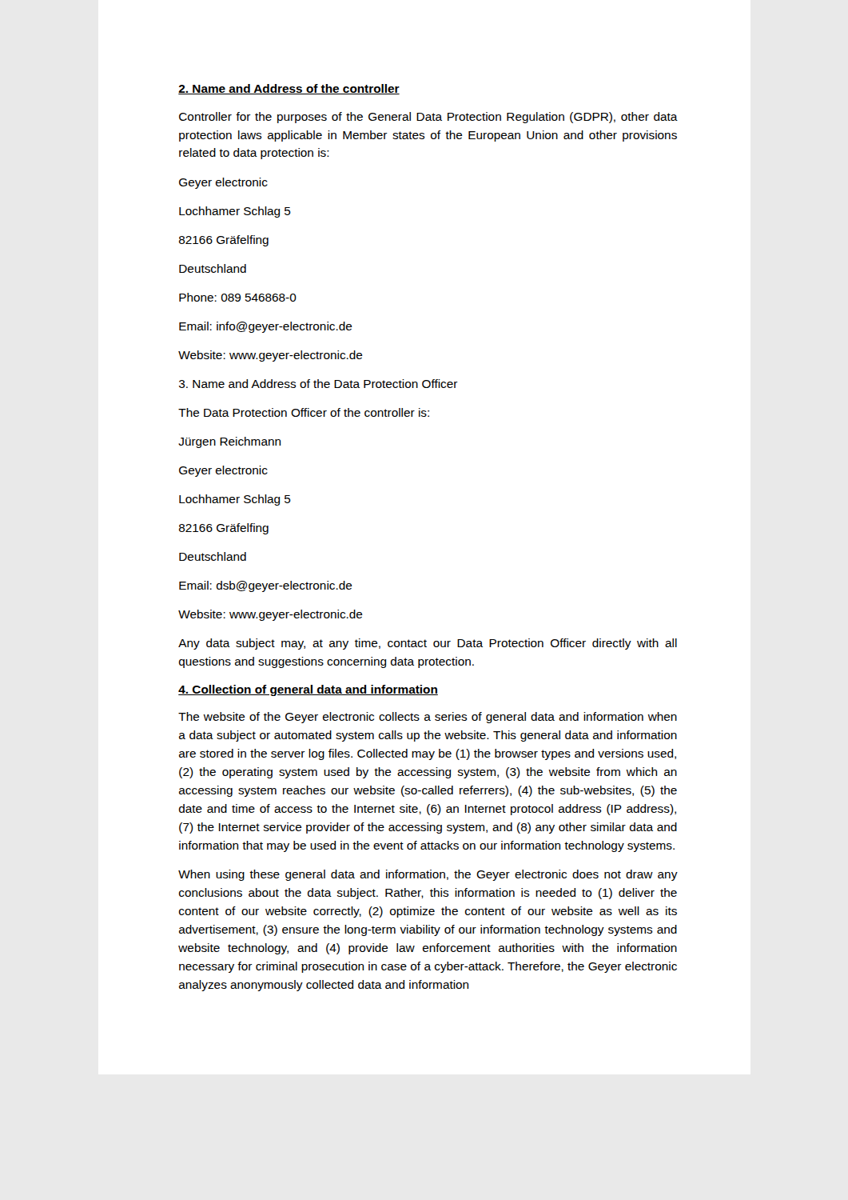2. Name and Address of the controller
Controller for the purposes of the General Data Protection Regulation (GDPR), other data protection laws applicable in Member states of the European Union and other provisions related to data protection is:
Geyer electronic
Lochhamer Schlag 5
82166 Gräfelfing
Deutschland
Phone: 089 546868-0
Email: info@geyer-electronic.de
Website: www.geyer-electronic.de
3. Name and Address of the Data Protection Officer
The Data Protection Officer of the controller is:
Jürgen Reichmann
Geyer electronic
Lochhamer Schlag 5
82166 Gräfelfing
Deutschland
Email: dsb@geyer-electronic.de
Website: www.geyer-electronic.de
Any data subject may, at any time, contact our Data Protection Officer directly with all questions and suggestions concerning data protection.
4. Collection of general data and information
The website of the Geyer electronic collects a series of general data and information when a data subject or automated system calls up the website. This general data and information are stored in the server log files. Collected may be (1) the browser types and versions used, (2) the operating system used by the accessing system, (3) the website from which an accessing system reaches our website (so-called referrers), (4) the sub-websites, (5) the date and time of access to the Internet site, (6) an Internet protocol address (IP address), (7) the Internet service provider of the accessing system, and (8) any other similar data and information that may be used in the event of attacks on our information technology systems.
When using these general data and information, the Geyer electronic does not draw any conclusions about the data subject. Rather, this information is needed to (1) deliver the content of our website correctly, (2) optimize the content of our website as well as its advertisement, (3) ensure the long-term viability of our information technology systems and website technology, and (4) provide law enforcement authorities with the information necessary for criminal prosecution in case of a cyber-attack. Therefore, the Geyer electronic analyzes anonymously collected data and information